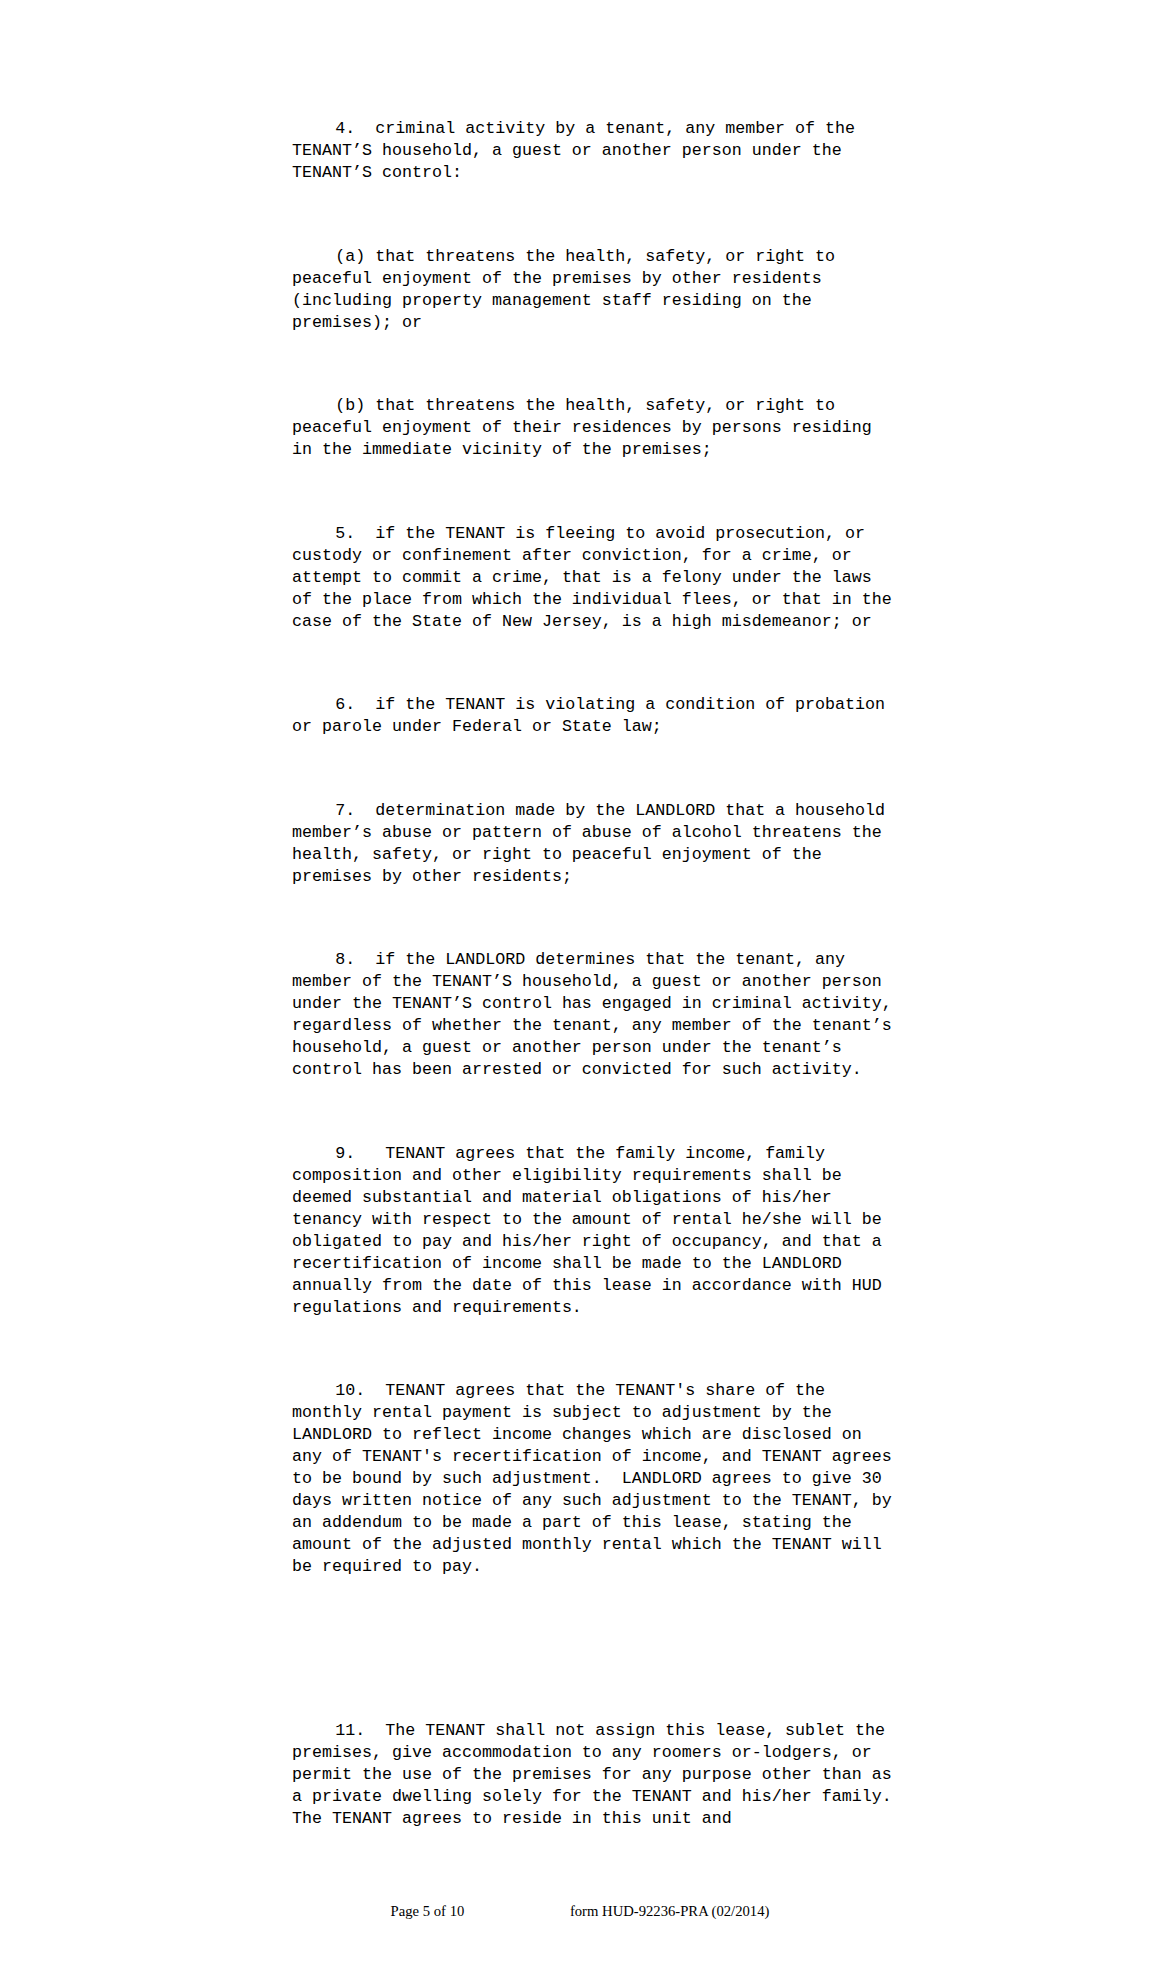4. criminal activity by a tenant, any member of the TENANT’S household, a guest or another person under the TENANT’S control:
(a) that threatens the health, safety, or right to peaceful enjoyment of the premises by other residents (including property management staff residing on the premises); or
(b) that threatens the health, safety, or right to peaceful enjoyment of their residences by persons residing in the immediate vicinity of the premises;
5. if the TENANT is fleeing to avoid prosecution, or custody or confinement after conviction, for a crime, or attempt to commit a crime, that is a felony under the laws of the place from which the individual flees, or that in the case of the State of New Jersey, is a high misdemeanor; or
6. if the TENANT is violating a condition of probation or parole under Federal or State law;
7. determination made by the LANDLORD that a household member’s abuse or pattern of abuse of alcohol threatens the health, safety, or right to peaceful enjoyment of the premises by other residents;
8. if the LANDLORD determines that the tenant, any member of the TENANT’S household, a guest or another person under the TENANT’S control has engaged in criminal activity, regardless of whether the tenant, any member of the tenant’s household, a guest or another person under the tenant’s control has been arrested or convicted for such activity.
9. TENANT agrees that the family income, family composition and other eligibility requirements shall be deemed substantial and material obligations of his/her tenancy with respect to the amount of rental he/she will be obligated to pay and his/her right of occupancy, and that a recertification of income shall be made to the LANDLORD annually from the date of this lease in accordance with HUD regulations and requirements.
10. TENANT agrees that the TENANT's share of the monthly rental payment is subject to adjustment by the LANDLORD to reflect income changes which are disclosed on any of TENANT's recertification of income, and TENANT agrees to be bound by such adjustment. LANDLORD agrees to give 30 days written notice of any such adjustment to the TENANT, by an addendum to be made a part of this lease, stating the amount of the adjusted monthly rental which the TENANT will be required to pay.
11. The TENANT shall not assign this lease, sublet the premises, give accommodation to any roomers or-lodgers, or permit the use of the premises for any purpose other than as a private dwelling solely for the TENANT and his/her family. The TENANT agrees to reside in this unit and
Page 5 of 10 form HUD-92236-PRA (02/2014)